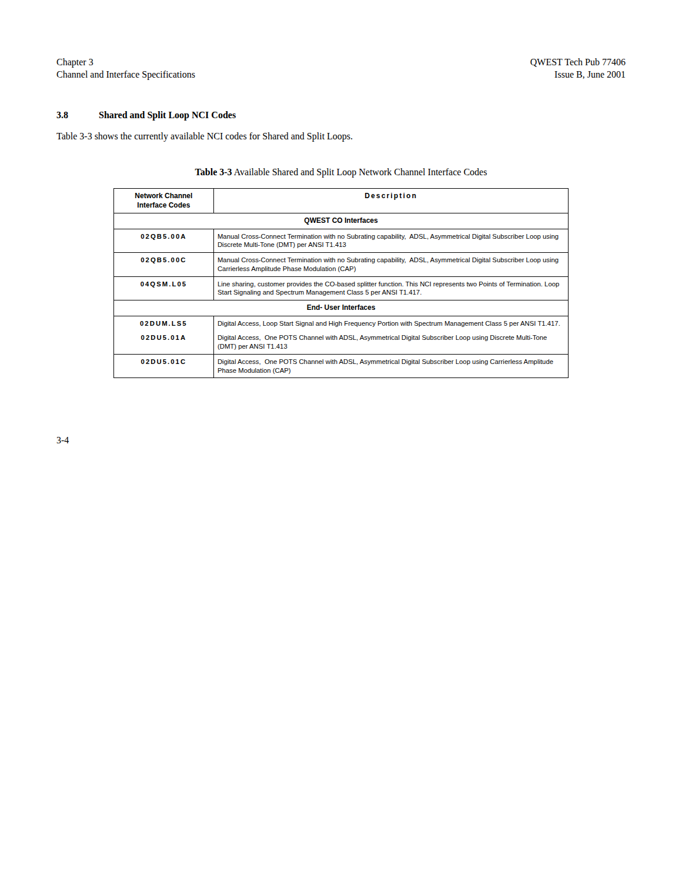| Chapter 3 | QWEST Tech Pub 77406 |
| Channel and Interface Specifications | Issue B, June 2001 |
3.8 Shared and Split Loop NCI Codes
Table 3-3 shows the currently available NCI codes for Shared and Split Loops.
Table 3-3 Available Shared and Split Loop Network Channel Interface Codes
| Network Channel Interface Codes | Description |
| --- | --- |
| QWEST CO Interfaces |
| 02QB5.00A | Manual Cross-Connect Termination with no Subrating capability, ADSL, Asymmetrical Digital Subscriber Loop using Discrete Multi-Tone (DMT) per ANSI T1.413 |
| 02QB5.00C | Manual Cross-Connect Termination with no Subrating capability, ADSL, Asymmetrical Digital Subscriber Loop using Carrierless Amplitude Phase Modulation (CAP) |
| 04QSM.L05 | Line sharing, customer provides the CO-based splitter function. This NCI represents two Points of Termination. Loop Start Signaling and Spectrum Management Class 5 per ANSI T1.417. |
| End- User Interfaces |
| 02DUM.LS5 | Digital Access, Loop Start Signal and High Frequency Portion with Spectrum Management Class 5 per ANSI T1.417. |
| 02DU5.01A | Digital Access, One POTS Channel with ADSL, Asymmetrical Digital Subscriber Loop using Discrete Multi-Tone (DMT) per ANSI T1.413 |
| 02DU5.01C | Digital Access, One POTS Channel with ADSL, Asymmetrical Digital Subscriber Loop using Carrierless Amplitude Phase Modulation (CAP) |
3-4